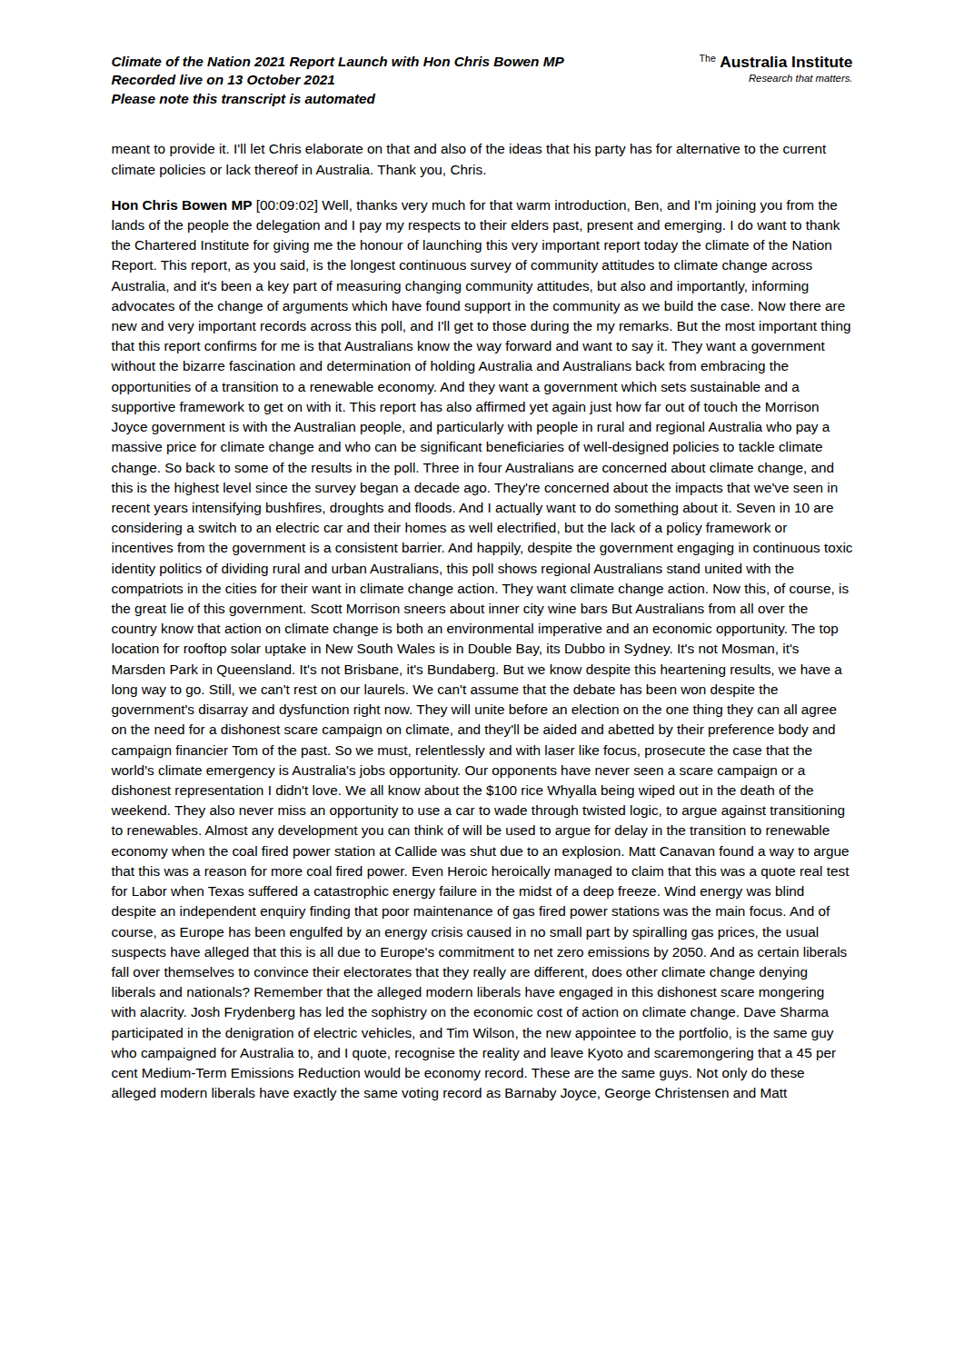Climate of the Nation 2021 Report Launch with Hon Chris Bowen MP
Recorded live on 13 October 2021
Please note this transcript is automated
The Australia Institute
Research that matters.
meant to provide it. I'll let Chris elaborate on that and also of the ideas that his party has for alternative to the current climate policies or lack thereof in Australia. Thank you, Chris.
Hon Chris Bowen MP [00:09:02] Well, thanks very much for that warm introduction, Ben, and I'm joining you from the lands of the people the delegation and I pay my respects to their elders past, present and emerging. I do want to thank the Chartered Institute for giving me the honour of launching this very important report today the climate of the Nation Report. This report, as you said, is the longest continuous survey of community attitudes to climate change across Australia, and it's been a key part of measuring changing community attitudes, but also and importantly, informing advocates of the change of arguments which have found support in the community as we build the case. Now there are new and very important records across this poll, and I'll get to those during the my remarks. But the most important thing that this report confirms for me is that Australians know the way forward and want to say it. They want a government without the bizarre fascination and determination of holding Australia and Australians back from embracing the opportunities of a transition to a renewable economy. And they want a government which sets sustainable and a supportive framework to get on with it. This report has also affirmed yet again just how far out of touch the Morrison Joyce government is with the Australian people, and particularly with people in rural and regional Australia who pay a massive price for climate change and who can be significant beneficiaries of well-designed policies to tackle climate change. So back to some of the results in the poll. Three in four Australians are concerned about climate change, and this is the highest level since the survey began a decade ago. They're concerned about the impacts that we've seen in recent years intensifying bushfires, droughts and floods. And I actually want to do something about it. Seven in 10 are considering a switch to an electric car and their homes as well electrified, but the lack of a policy framework or incentives from the government is a consistent barrier. And happily, despite the government engaging in continuous toxic identity politics of dividing rural and urban Australians, this poll shows regional Australians stand united with the compatriots in the cities for their want in climate change action. They want climate change action. Now this, of course, is the great lie of this government. Scott Morrison sneers about inner city wine bars But Australians from all over the country know that action on climate change is both an environmental imperative and an economic opportunity. The top location for rooftop solar uptake in New South Wales is in Double Bay, its Dubbo in Sydney. It's not Mosman, it's Marsden Park in Queensland. It's not Brisbane, it's Bundaberg. But we know despite this heartening results, we have a long way to go. Still, we can't rest on our laurels. We can't assume that the debate has been won despite the government's disarray and dysfunction right now. They will unite before an election on the one thing they can all agree on the need for a dishonest scare campaign on climate, and they'll be aided and abetted by their preference body and campaign financier Tom of the past. So we must, relentlessly and with laser like focus, prosecute the case that the world's climate emergency is Australia's jobs opportunity. Our opponents have never seen a scare campaign or a dishonest representation I didn't love. We all know about the $100 rice Whyalla being wiped out in the death of the weekend. They also never miss an opportunity to use a car to wade through twisted logic, to argue against transitioning to renewables. Almost any development you can think of will be used to argue for delay in the transition to renewable economy when the coal fired power station at Callide was shut due to an explosion. Matt Canavan found a way to argue that this was a reason for more coal fired power. Even Heroic heroically managed to claim that this was a quote real test for Labor when Texas suffered a catastrophic energy failure in the midst of a deep freeze. Wind energy was blind despite an independent enquiry finding that poor maintenance of gas fired power stations was the main focus. And of course, as Europe has been engulfed by an energy crisis caused in no small part by spiralling gas prices, the usual suspects have alleged that this is all due to Europe's commitment to net zero emissions by 2050. And as certain liberals fall over themselves to convince their electorates that they really are different, does other climate change denying liberals and nationals? Remember that the alleged modern liberals have engaged in this dishonest scare mongering with alacrity. Josh Frydenberg has led the sophistry on the economic cost of action on climate change. Dave Sharma participated in the denigration of electric vehicles, and Tim Wilson, the new appointee to the portfolio, is the same guy who campaigned for Australia to, and I quote, recognise the reality and leave Kyoto and scaremongering that a 45 per cent Medium-Term Emissions Reduction would be economy record. These are the same guys. Not only do these alleged modern liberals have exactly the same voting record as Barnaby Joyce, George Christensen and Matt